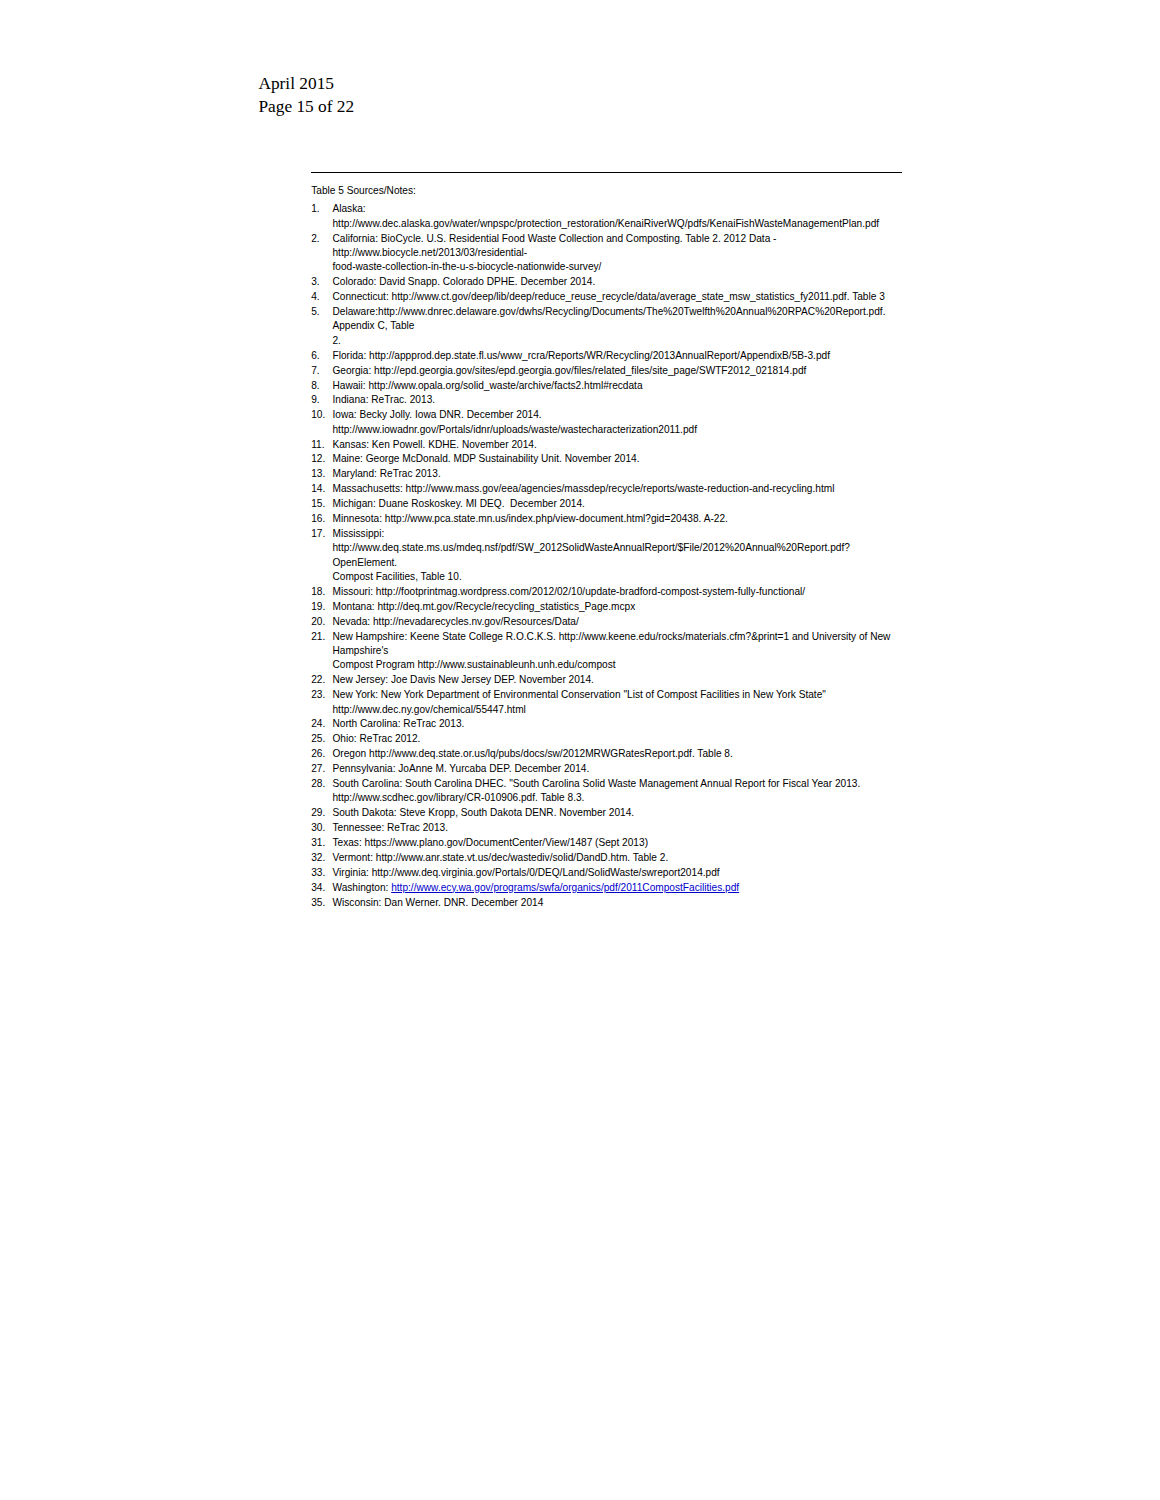April 2015
Page 15 of 22
Table 5 Sources/Notes:
1. Alaska: http://www.dec.alaska.gov/water/wnpspc/protection_restoration/KenaiRiverWQ/pdfs/KenaiFishWasteManagementPlan.pdf
2. California: BioCycle. U.S. Residential Food Waste Collection and Composting. Table 2. 2012 Data - http://www.biocycle.net/2013/03/residential-food-waste-collection-in-the-u-s-biocycle-nationwide-survey/
3. Colorado: David Snapp. Colorado DPHE. December 2014.
4. Connecticut: http://www.ct.gov/deep/lib/deep/reduce_reuse_recycle/data/average_state_msw_statistics_fy2011.pdf. Table 3
5. Delaware:http://www.dnrec.delaware.gov/dwhs/Recycling/Documents/The%20Twelfth%20Annual%20RPAC%20Report.pdf. Appendix C, Table2.
6. Florida: http://appprod.dep.state.fl.us/www_rcra/Reports/WR/Recycling/2013AnnualReport/AppendixB/5B-3.pdf
7. Georgia: http://epd.georgia.gov/sites/epd.georgia.gov/files/related_files/site_page/SWTF2012_021814.pdf
8. Hawaii: http://www.opala.org/solid_waste/archive/facts2.html#recdata
9. Indiana: ReTrac. 2013.
10. Iowa: Becky Jolly. Iowa DNR. December 2014. http://www.iowadnr.gov/Portals/idnr/uploads/waste/wastecharacterization2011.pdf
11. Kansas: Ken Powell. KDHE. November 2014.
12. Maine: George McDonald. MDP Sustainability Unit. November 2014.
13. Maryland: ReTrac 2013.
14. Massachusetts: http://www.mass.gov/eea/agencies/massdep/recycle/reports/waste-reduction-and-recycling.html
15. Michigan: Duane Roskoskey. MI DEQ. December 2014.
16. Minnesota: http://www.pca.state.mn.us/index.php/view-document.html?gid=20438. A-22.
17. Mississippi: http://www.deq.state.ms.us/mdeq.nsf/pdf/SW_2012SolidWasteAnnualReport/$File/2012%20Annual%20Report.pdf?OpenElement.Compost Facilities, Table 10.
18. Missouri: http://footprintmag.wordpress.com/2012/02/10/update-bradford-compost-system-fully-functional/
19. Montana: http://deq.mt.gov/Recycle/recycling_statistics_Page.mcpx
20. Nevada: http://nevadarecycles.nv.gov/Resources/Data/
21. New Hampshire: Keene State College R.O.C.K.S. http://www.keene.edu/rocks/materials.cfm?&print=1 and University of New Hampshire'sCompost Program http://www.sustainableunh.unh.edu/compost
22. New Jersey: Joe Davis New Jersey DEP. November 2014.
23. New York: New York Department of Environmental Conservation "List of Compost Facilities in New York State"http://www.dec.ny.gov/chemical/55447.html
24. North Carolina: ReTrac 2013.
25. Ohio: ReTrac 2012.
26. Oregon http://www.deq.state.or.us/lq/pubs/docs/sw/2012MRWGRatesReport.pdf. Table 8.
27. Pennsylvania: JoAnne M. Yurcaba DEP. December 2014.
28. South Carolina: South Carolina DHEC. "South Carolina Solid Waste Management Annual Report for Fiscal Year 2013.http://www.scdhec.gov/library/CR-010906.pdf. Table 8.3.
29. South Dakota: Steve Kropp, South Dakota DENR. November 2014.
30. Tennessee: ReTrac 2013.
31. Texas: https://www.plano.gov/DocumentCenter/View/1487 (Sept 2013)
32. Vermont: http://www.anr.state.vt.us/dec/wastediv/solid/DandD.htm. Table 2.
33. Virginia: http://www.deq.virginia.gov/Portals/0/DEQ/Land/SolidWaste/swreport2014.pdf
34. Washington: http://www.ecy.wa.gov/programs/swfa/organics/pdf/2011CompostFacilities.pdf
35. Wisconsin: Dan Werner. DNR. December 2014